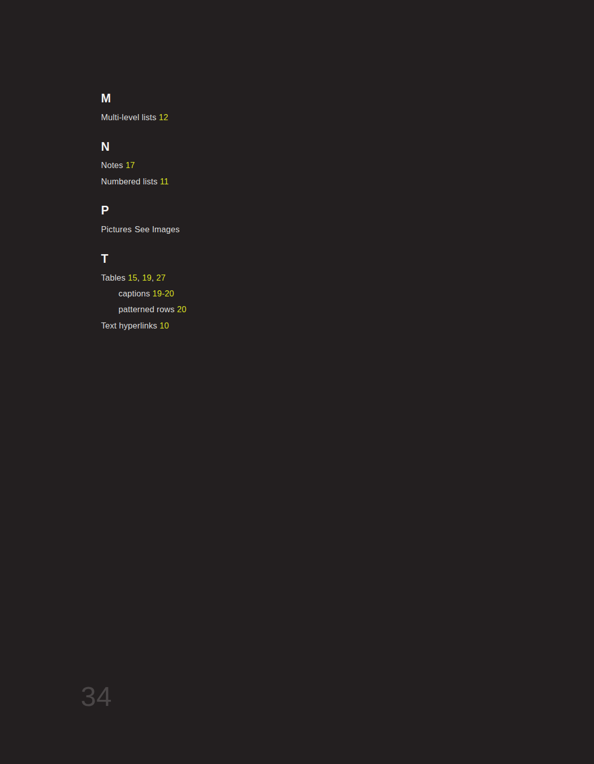M
Multi-level lists 12
N
Notes 17
Numbered lists 11
P
PicturesSee Images
T
Tables 15, 19, 27
captions 19-20
patterned rows 20
Text hyperlinks 10
34